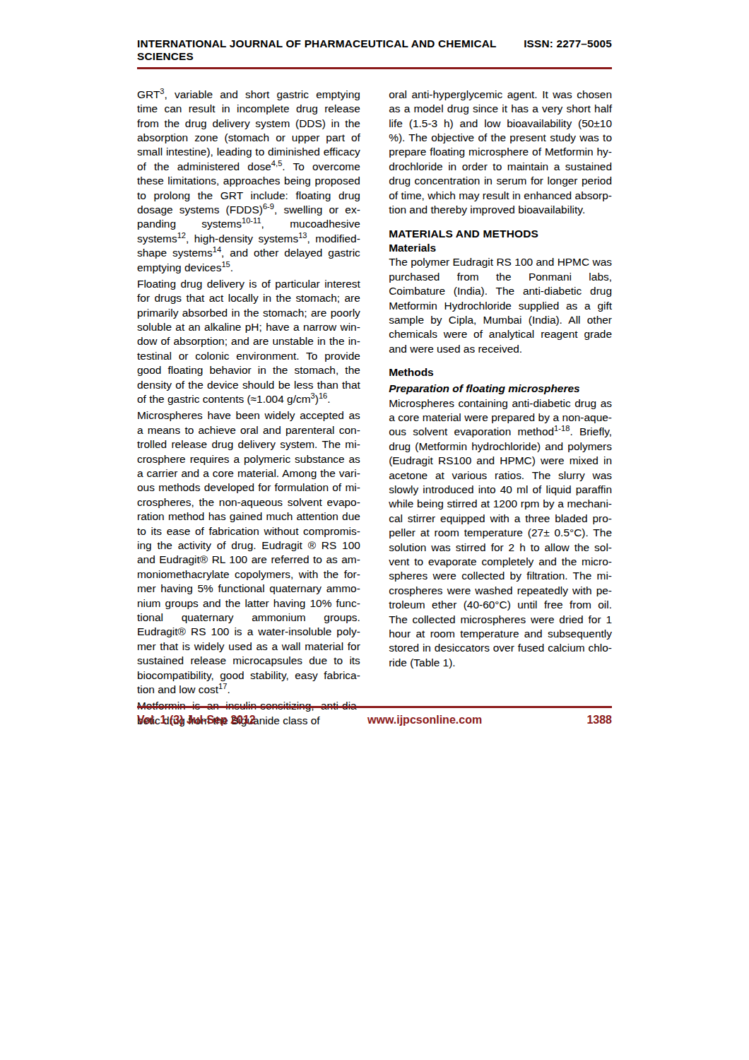INTERNATIONAL JOURNAL OF PHARMACEUTICAL AND CHEMICAL SCIENCES
ISSN: 2277–5005
GRT3, variable and short gastric emptying time can result in incomplete drug release from the drug delivery system (DDS) in the absorption zone (stomach or upper part of small intestine), leading to diminished efficacy of the administered dose4,5. To overcome these limitations, approaches being proposed to prolong the GRT include: floating drug dosage systems (FDDS)6-9, swelling or expanding systems10-11, mucoadhesive systems12, high-density systems13, modified-shape systems14, and other delayed gastric emptying devices15.
Floating drug delivery is of particular interest for drugs that act locally in the stomach; are primarily absorbed in the stomach; are poorly soluble at an alkaline pH; have a narrow window of absorption; and are unstable in the intestinal or colonic environment. To provide good floating behavior in the stomach, the density of the device should be less than that of the gastric contents (≈1.004 g/cm3)16.
Microspheres have been widely accepted as a means to achieve oral and parenteral controlled release drug delivery system. The microsphere requires a polymeric substance as a carrier and a core material. Among the various methods developed for formulation of microspheres, the non-aqueous solvent evaporation method has gained much attention due to its ease of fabrication without compromising the activity of drug. Eudragit ® RS 100 and Eudragit® RL 100 are referred to as ammoniomethacrylate copolymers, with the former having 5% functional quaternary ammonium groups and the latter having 10% functional quaternary ammonium groups. Eudragit® RS 100 is a water-insoluble polymer that is widely used as a wall material for sustained release microcapsules due to its biocompatibility, good stability, easy fabrication and low cost17.
Metformin is an insulin-sensitizing, anti-diabetic drug from the Biguanide class of
oral anti-hyperglycemic agent. It was chosen as a model drug since it has a very short half life (1.5-3 h) and low bioavailability (50±10 %). The objective of the present study was to prepare floating microsphere of Metformin hydrochloride in order to maintain a sustained drug concentration in serum for longer period of time, which may result in enhanced absorption and thereby improved bioavailability.
Materials and Methods
Materials
The polymer Eudragit RS 100 and HPMC was purchased from the Ponmani labs, Coimbature (India). The anti-diabetic drug Metformin Hydrochloride supplied as a gift sample by Cipla, Mumbai (India). All other chemicals were of analytical reagent grade and were used as received.
Methods
Preparation of floating microspheres
Microspheres containing anti-diabetic drug as a core material were prepared by a non-aqueous solvent evaporation method1-18. Briefly, drug (Metformin hydrochloride) and polymers (Eudragit RS100 and HPMC) were mixed in acetone at various ratios. The slurry was slowly introduced into 40 ml of liquid paraffin while being stirred at 1200 rpm by a mechanical stirrer equipped with a three bladed propeller at room temperature (27± 0.5°C). The solution was stirred for 2 h to allow the solvent to evaporate completely and the microspheres were collected by filtration. The microspheres were washed repeatedly with petroleum ether (40-60°C) until free from oil. The collected microspheres were dried for 1 hour at room temperature and subsequently stored in desiccators over fused calcium chloride (Table 1).
Vol. 1 (3) Jul-Sep 2012
www.ijpcsonline.com
1388